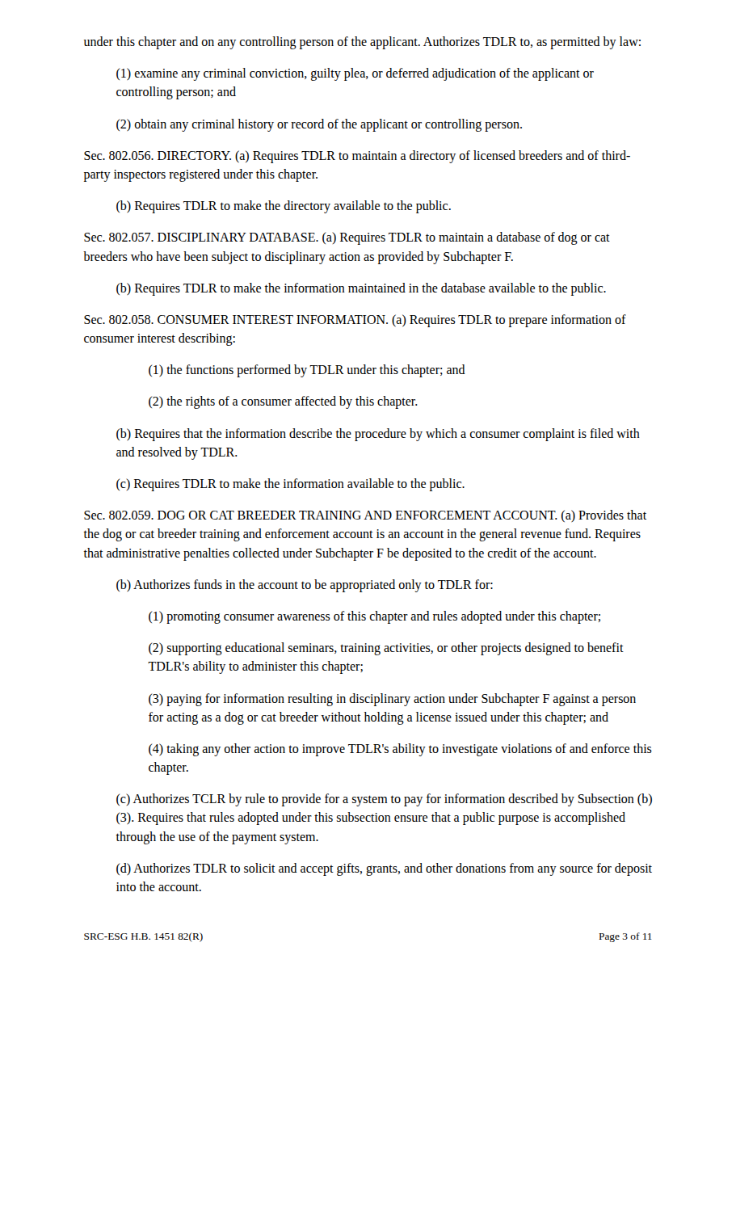under this chapter and on any controlling person of the applicant. Authorizes TDLR to, as permitted by law:
(1) examine any criminal conviction, guilty plea, or deferred adjudication of the applicant or controlling person; and
(2) obtain any criminal history or record of the applicant or controlling person.
Sec. 802.056. DIRECTORY. (a) Requires TDLR to maintain a directory of licensed breeders and of third-party inspectors registered under this chapter.
(b) Requires TDLR to make the directory available to the public.
Sec. 802.057. DISCIPLINARY DATABASE. (a) Requires TDLR to maintain a database of dog or cat breeders who have been subject to disciplinary action as provided by Subchapter F.
(b) Requires TDLR to make the information maintained in the database available to the public.
Sec. 802.058. CONSUMER INTEREST INFORMATION. (a) Requires TDLR to prepare information of consumer interest describing:
(1) the functions performed by TDLR under this chapter; and
(2) the rights of a consumer affected by this chapter.
(b) Requires that the information describe the procedure by which a consumer complaint is filed with and resolved by TDLR.
(c) Requires TDLR to make the information available to the public.
Sec. 802.059. DOG OR CAT BREEDER TRAINING AND ENFORCEMENT ACCOUNT. (a) Provides that the dog or cat breeder training and enforcement account is an account in the general revenue fund. Requires that administrative penalties collected under Subchapter F be deposited to the credit of the account.
(b) Authorizes funds in the account to be appropriated only to TDLR for:
(1) promoting consumer awareness of this chapter and rules adopted under this chapter;
(2) supporting educational seminars, training activities, or other projects designed to benefit TDLR's ability to administer this chapter;
(3) paying for information resulting in disciplinary action under Subchapter F against a person for acting as a dog or cat breeder without holding a license issued under this chapter; and
(4) taking any other action to improve TDLR's ability to investigate violations of and enforce this chapter.
(c) Authorizes TCLR by rule to provide for a system to pay for information described by Subsection (b)(3). Requires that rules adopted under this subsection ensure that a public purpose is accomplished through the use of the payment system.
(d) Authorizes TDLR to solicit and accept gifts, grants, and other donations from any source for deposit into the account.
SRC-ESG H.B. 1451 82(R) Page 3 of 11